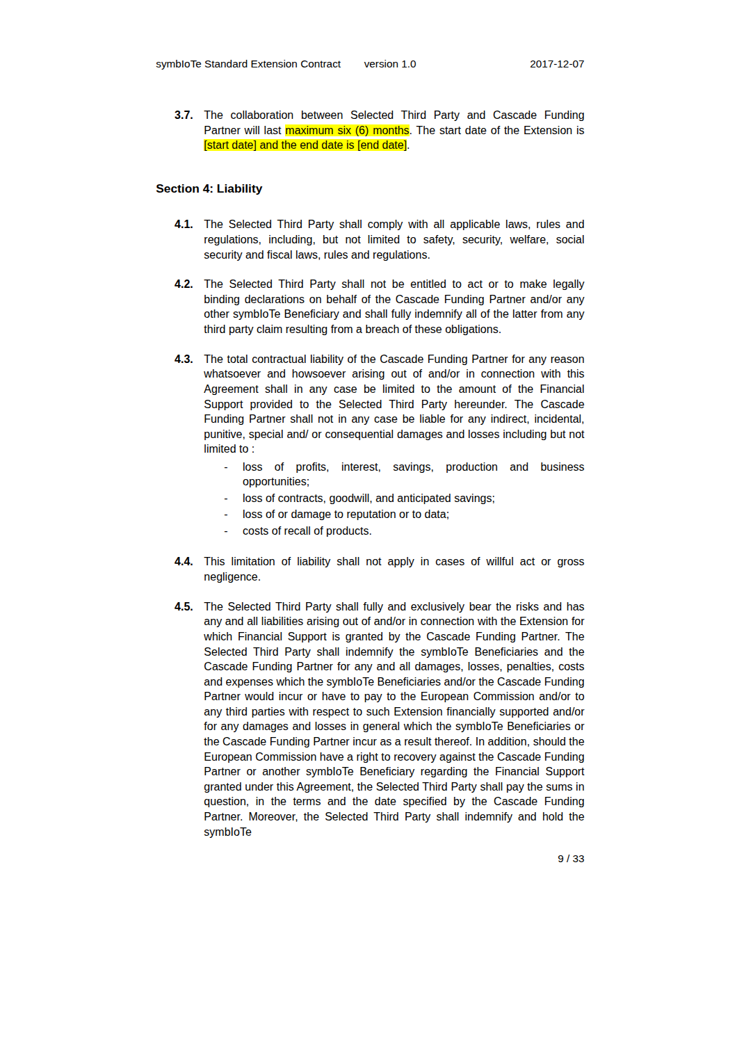symbIoTe Standard Extension Contract version 1.0 2017-12-07
3.7.
The collaboration between Selected Third Party and Cascade Funding Partner will last maximum six (6) months. The start date of the Extension is [start date] and the end date is [end date].
Section 4: Liability
4.1.
The Selected Third Party shall comply with all applicable laws, rules and regulations, including, but not limited to safety, security, welfare, social security and fiscal laws, rules and regulations.
4.2.
The Selected Third Party shall not be entitled to act or to make legally binding declarations on behalf of the Cascade Funding Partner and/or any other symbIoTe Beneficiary and shall fully indemnify all of the latter from any third party claim resulting from a breach of these obligations.
4.3.
The total contractual liability of the Cascade Funding Partner for any reason whatsoever and howsoever arising out of and/or in connection with this Agreement shall in any case be limited to the amount of the Financial Support provided to the Selected Third Party hereunder. The Cascade Funding Partner shall not in any case be liable for any indirect, incidental, punitive, special and/ or consequential damages and losses including but not limited to :
loss of profits, interest, savings, production and business opportunities;
loss of contracts, goodwill, and anticipated savings;
loss of or damage to reputation or to data;
costs of recall of products.
4.4.
This limitation of liability shall not apply in cases of willful act or gross negligence.
4.5.
The Selected Third Party shall fully and exclusively bear the risks and has any and all liabilities arising out of and/or in connection with the Extension for which Financial Support is granted by the Cascade Funding Partner. The Selected Third Party shall indemnify the symbIoTe Beneficiaries and the Cascade Funding Partner for any and all damages, losses, penalties, costs and expenses which the symbIoTe Beneficiaries and/or the Cascade Funding Partner would incur or have to pay to the European Commission and/or to any third parties with respect to such Extension financially supported and/or for any damages and losses in general which the symbIoTe Beneficiaries or the Cascade Funding Partner incur as a result thereof. In addition, should the European Commission have a right to recovery against the Cascade Funding Partner or another symbIoTe Beneficiary regarding the Financial Support granted under this Agreement, the Selected Third Party shall pay the sums in question, in the terms and the date specified by the Cascade Funding Partner. Moreover, the Selected Third Party shall indemnify and hold the symbIoTe
9 / 33